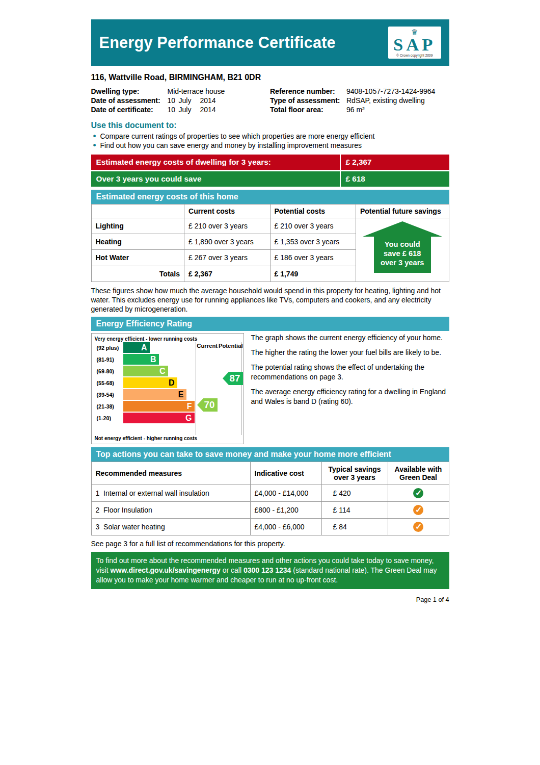Energy Performance Certificate
♛
SAP
© Crown copyright 2009
116, Wattville Road, BIRMINGHAM, B21 0DR
Dwelling type:
Mid-terrace house
Date of assessment:
10 July 2014
Date of certificate:
10 July 2014
Reference number:
9408-1057-7273-1424-9964
Type of assessment:
RdSAP, existing dwelling
Total floor area:
96 m²
Use this document to:
Compare current ratings of properties to see which properties are more energy efficient
Find out how you can save energy and money by installing improvement measures
Estimated energy costs of dwelling for 3 years:
£ 2,367
Over 3 years you could save
£ 618
Estimated energy costs of this home
| | Current costs | Potential costs | Potential future savings |
| --- | --- | --- | --- |
| Lighting | £ 210 over 3 years | £ 210 over 3 years | You could save £ 618 over 3 years |
| Heating | £ 1,890 over 3 years | £ 1,353 over 3 years |
| Hot Water | £ 267 over 3 years | £ 186 over 3 years |
| Totals | £ 2,367 | £ 1,749 |
These figures show how much the average household would spend in this property for heating, lighting and hot water. This excludes energy use for running appliances like TVs, computers and cookers, and any electricity generated by microgeneration.
Energy Efficiency Rating
Very energy efficient - lower running costs
(92 plus) A
(81-91) B
(69-80) C
(55-68) D
(39-54) E
(21-38) F
(1-20) G
Current
Potential
70
87
Not energy efficient - higher running costs
The graph shows the current energy efficiency of your home.
The higher the rating the lower your fuel bills are likely to be.
The potential rating shows the effect of undertaking the recommendations on page 3.
The average energy efficiency rating for a dwelling in England and Wales is band D (rating 60).
Top actions you can take to save money and make your home more efficient
| Recommended measures | Indicative cost | Typical savings over 3 years | Available with Green Deal |
| --- | --- | --- | --- |
| 1 Internal or external wall insulation | £4,000 - £14,000 | £ 420 | ✓ |
| 2 Floor Insulation | £800 - £1,200 | £ 114 | ✓ |
| 3 Solar water heating | £4,000 - £6,000 | £ 84 | ✓ |
See page 3 for a full list of recommendations for this property.
To find out more about the recommended measures and other actions you could take today to save money, visit www.direct.gov.uk/savingenergy or call 0300 123 1234 (standard national rate). The Green Deal may allow you to make your home warmer and cheaper to run at no up-front cost.
Page 1 of 4